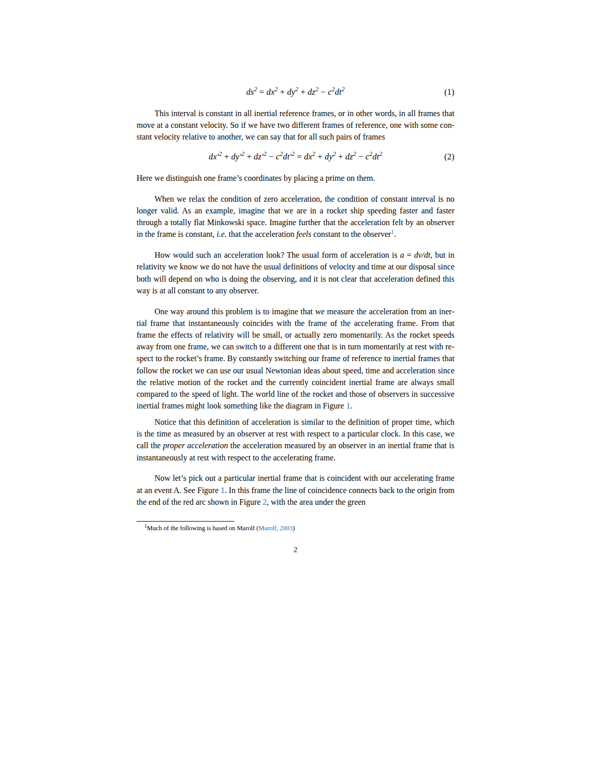ds2 = dx2 + dy2 + dz2 − c2dt2 (1)
This interval is constant in all inertial reference frames, or in other words, in all frames that move at a constant velocity. So if we have two different frames of reference, one with some constant velocity relative to another, we can say that for all such pairs of frames
dx′2 + dy′2 + dz′2 − c2dt′2 = dx2 + dy2 + dz2 − c2dt2 (2)
Here we distinguish one frame’s coordinates by placing a prime on them.
When we relax the condition of zero acceleration, the condition of constant interval is no longer valid. As an example, imagine that we are in a rocket ship speeding faster and faster through a totally flat Minkowski space. Imagine further that the acceleration felt by an observer in the frame is constant, i.e. that the acceleration feels constant to the observer1.
How would such an acceleration look? The usual form of acceleration is a = dv/dt, but in relativity we know we do not have the usual definitions of velocity and time at our disposal since both will depend on who is doing the observing, and it is not clear that acceleration defined this way is at all constant to any observer.
One way around this problem is to imagine that we measure the acceleration from an inertial frame that instantaneously coincides with the frame of the accelerating frame. From that frame the effects of relativity will be small, or actually zero momentarily. As the rocket speeds away from one frame, we can switch to a different one that is in turn momentarily at rest with respect to the rocket’s frame. By constantly switching our frame of reference to inertial frames that follow the rocket we can use our usual Newtonian ideas about speed, time and acceleration since the relative motion of the rocket and the currently coincident inertial frame are always small compared to the speed of light. The world line of the rocket and those of observers in successive inertial frames might look something like the diagram in Figure 1.
Notice that this definition of acceleration is similar to the definition of proper time, which is the time as measured by an observer at rest with respect to a particular clock. In this case, we call the proper acceleration the acceleration measured by an observer in an inertial frame that is instantaneously at rest with respect to the accelerating frame.
Now let’s pick out a particular inertial frame that is coincident with our accelerating frame at an event A. See Figure 1. In this frame the line of coincidence connects back to the origin from the end of the red arc shown in Figure 2, with the area under the green
1Much of the following is based on Marolf (Marolf, 2003)
2